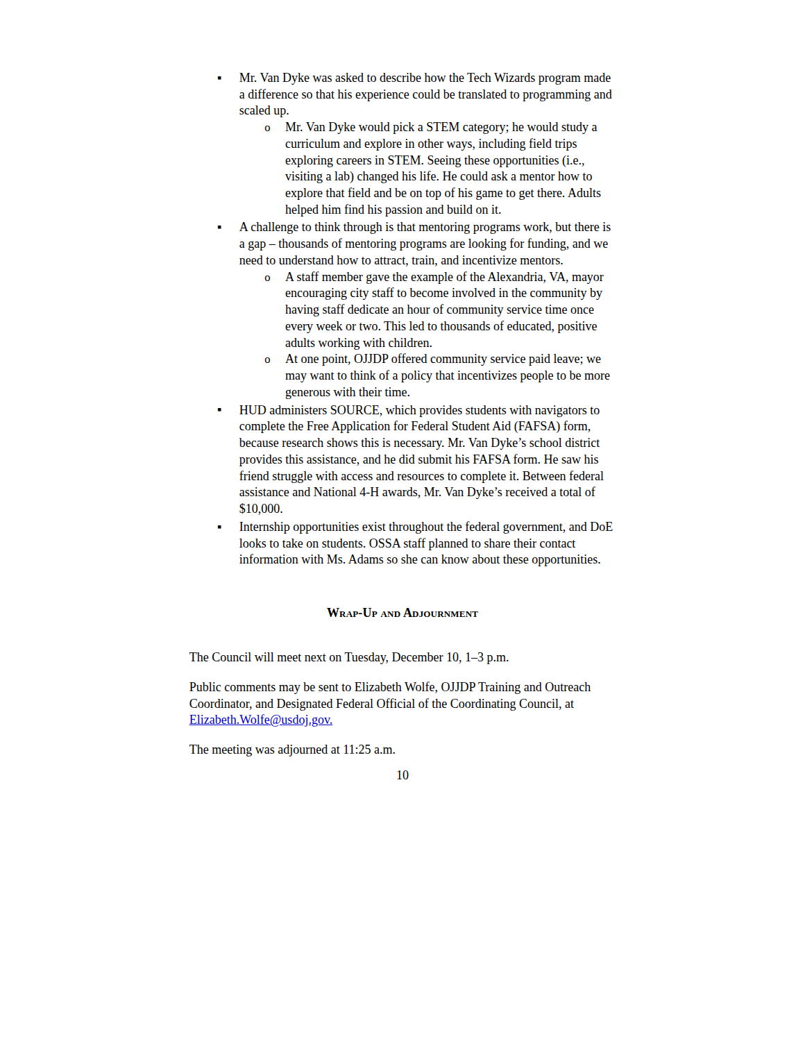Mr. Van Dyke was asked to describe how the Tech Wizards program made a difference so that his experience could be translated to programming and scaled up.
Mr. Van Dyke would pick a STEM category; he would study a curriculum and explore in other ways, including field trips exploring careers in STEM. Seeing these opportunities (i.e., visiting a lab) changed his life. He could ask a mentor how to explore that field and be on top of his game to get there. Adults helped him find his passion and build on it.
A challenge to think through is that mentoring programs work, but there is a gap – thousands of mentoring programs are looking for funding, and we need to understand how to attract, train, and incentivize mentors.
A staff member gave the example of the Alexandria, VA, mayor encouraging city staff to become involved in the community by having staff dedicate an hour of community service time once every week or two. This led to thousands of educated, positive adults working with children.
At one point, OJJDP offered community service paid leave; we may want to think of a policy that incentivizes people to be more generous with their time.
HUD administers SOURCE, which provides students with navigators to complete the Free Application for Federal Student Aid (FAFSA) form, because research shows this is necessary. Mr. Van Dyke’s school district provides this assistance, and he did submit his FAFSA form. He saw his friend struggle with access and resources to complete it. Between federal assistance and National 4-H awards, Mr. Van Dyke’s received a total of $10,000.
Internship opportunities exist throughout the federal government, and DoE looks to take on students. OSSA staff planned to share their contact information with Ms. Adams so she can know about these opportunities.
Wrap-Up and Adjournment
The Council will meet next on Tuesday, December 10, 1–3 p.m.
Public comments may be sent to Elizabeth Wolfe, OJJDP Training and Outreach Coordinator, and Designated Federal Official of the Coordinating Council, at Elizabeth.Wolfe@usdoj.gov.
The meeting was adjourned at 11:25 a.m.
10